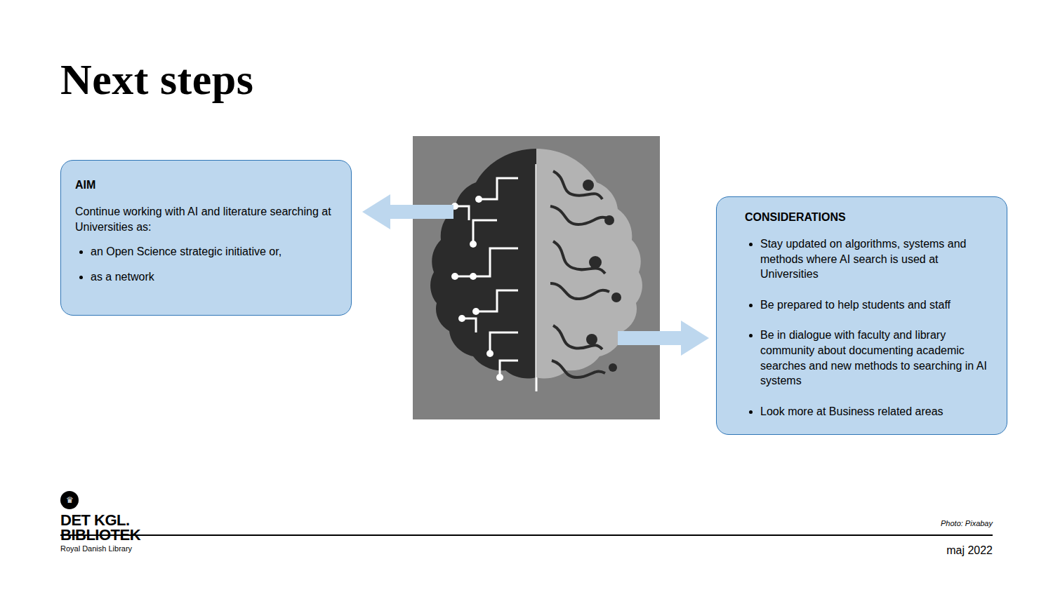Next steps
AIM
Continue working with AI and literature searching at Universities as:
an Open Science strategic initiative or,
as a network
CONSIDERATIONS
Stay updated on algorithms, systems and methods where AI search is used at Universities
Be prepared to help students and staff
Be in dialogue with faculty and library community about documenting academic searches and new methods to searching in AI systems
Look more at Business related areas
♛
DET KGL.
BIBLIOTEK
Royal Danish Library
Photo: Pixabay
maj 2022